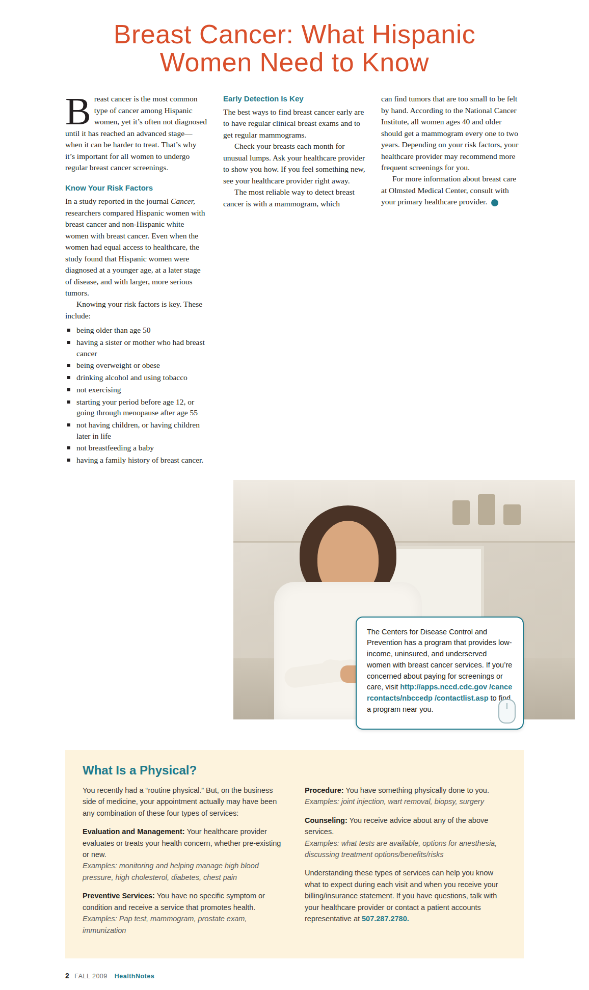Breast Cancer: What Hispanic
Women Need to Know
Breast cancer is the most common type of cancer among Hispanic women, yet it’s often not diagnosed until it has reached an advanced stage—when it can be harder to treat. That’s why it’s important for all women to undergo regular breast cancer screenings.
Know Your Risk Factors
In a study reported in the journal Cancer, researchers compared Hispanic women with breast cancer and non-Hispanic white women with breast cancer. Even when the women had equal access to healthcare, the study found that Hispanic women were diagnosed at a younger age, at a later stage of disease, and with larger, more serious tumors.
Knowing your risk factors is key. These include:
being older than age 50
having a sister or mother who had breast cancer
being overweight or obese
drinking alcohol and using tobacco
not exercising
starting your period before age 12, or going through menopause after age 55
not having children, or having children later in life
not breastfeeding a baby
having a family history of breast cancer.
Early Detection Is Key
The best ways to find breast cancer early are to have regular clinical breast exams and to get regular mammograms.
Check your breasts each month for unusual lumps. Ask your healthcare provider to show you how. If you feel something new, see your healthcare provider right away.
The most reliable way to detect breast cancer is with a mammogram, which
can find tumors that are too small to be felt by hand. According to the National Cancer Institute, all women ages 40 and older should get a mammogram every one to two years. Depending on your risk factors, your healthcare provider may recommend more frequent screenings for you.
For more information about breast care at Olmsted Medical Center, consult with your primary healthcare provider.
The Centers for Disease Control and Prevention has a program that provides low-income, uninsured, and underserved women with breast cancer services. If you’re concerned about paying for screenings or care, visit http://apps.nccd.cdc.gov /cancercontacts/nbccedp /contactlist.asp to find a program near you.
What Is a Physical?
You recently had a “routine physical.” But, on the business side of medicine, your appointment actually may have been any combination of these four types of services:
Evaluation and Management: Your healthcare provider evaluates or treats your health concern, whether pre-existing or new.
Examples: monitoring and helping manage high blood pressure, high cholesterol, diabetes, chest pain
Preventive Services: You have no specific symptom or condition and receive a service that promotes health.
Examples: Pap test, mammogram, prostate exam, immunization
Procedure: You have something physically done to you.
Examples: joint injection, wart removal, biopsy, surgery
Counseling: You receive advice about any of the above services.
Examples: what tests are available, options for anesthesia, discussing treatment options/benefits/risks
Understanding these types of services can help you know what to expect during each visit and when you receive your billing/insurance statement. If you have questions, talk with your healthcare provider or contact a patient accounts representative at 507.287.2780.
2 FALL 2009 HealthNotes